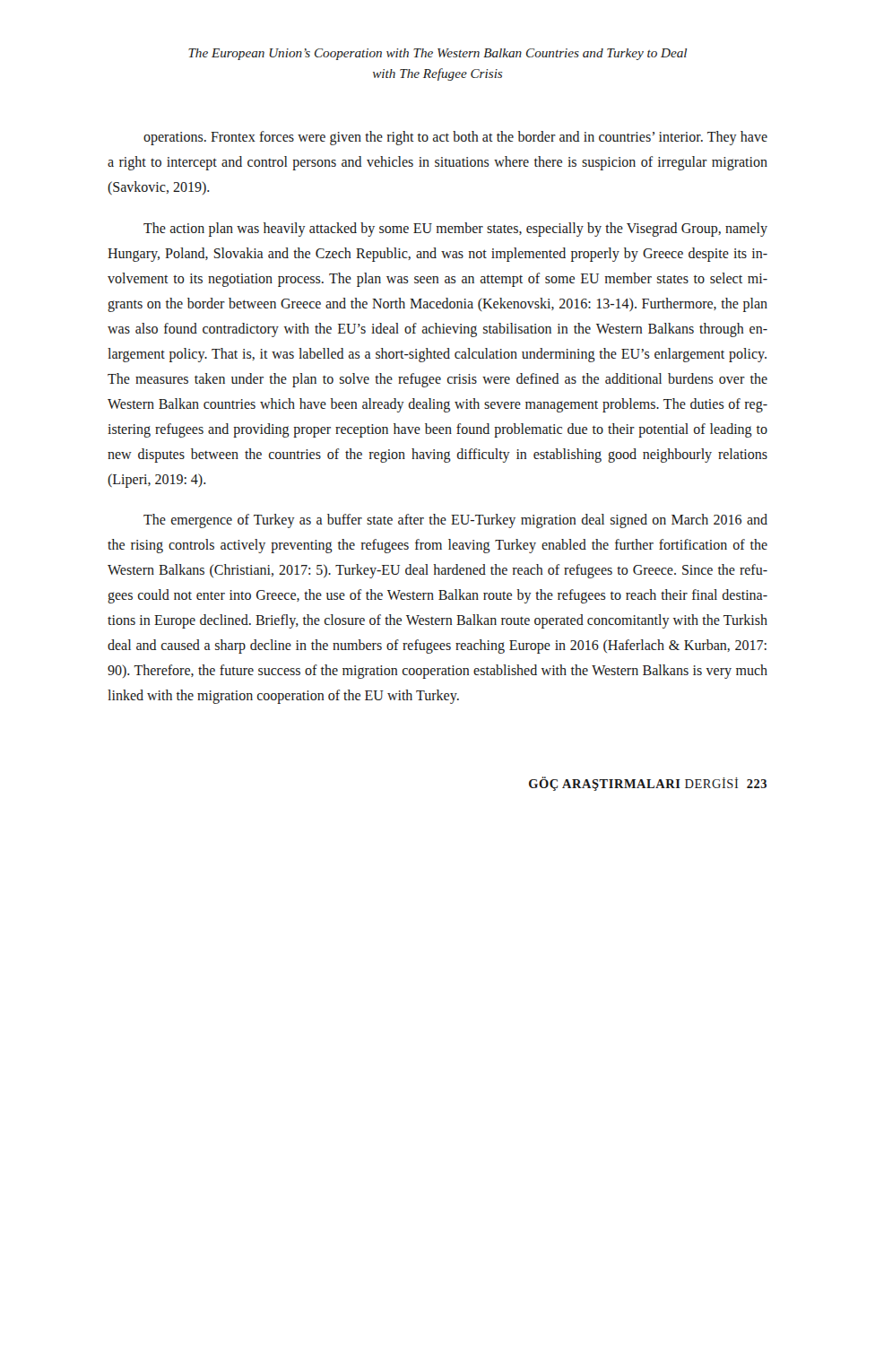The European Union’s Cooperation with The Western Balkan Countries and Turkey to Deal
with The Refugee Crisis
operations. Frontex forces were given the right to act both at the border and in countries’ interior. They have a right to intercept and control persons and vehicles in situations where there is suspicion of irregular migration (Savkovic, 2019).
The action plan was heavily attacked by some EU member states, especially by the Visegrad Group, namely Hungary, Poland, Slovakia and the Czech Republic, and was not implemented properly by Greece despite its involvement to its negotiation process. The plan was seen as an attempt of some EU member states to select migrants on the border between Greece and the North Macedonia (Kekenovski, 2016: 13-14). Furthermore, the plan was also found contradictory with the EU’s ideal of achieving stabilisation in the Western Balkans through enlargement policy. That is, it was labelled as a short-sighted calculation undermining the EU’s enlargement policy. The measures taken under the plan to solve the refugee crisis were defined as the additional burdens over the Western Balkan countries which have been already dealing with severe management problems. The duties of registering refugees and providing proper reception have been found problematic due to their potential of leading to new disputes between the countries of the region having difficulty in establishing good neighbourly relations (Liperi, 2019: 4).
The emergence of Turkey as a buffer state after the EU-Turkey migration deal signed on March 2016 and the rising controls actively preventing the refugees from leaving Turkey enabled the further fortification of the Western Balkans (Christiani, 2017: 5). Turkey-EU deal hardened the reach of refugees to Greece. Since the refugees could not enter into Greece, the use of the Western Balkan route by the refugees to reach their final destinations in Europe declined. Briefly, the closure of the Western Balkan route operated concomitantly with the Turkish deal and caused a sharp decline in the numbers of refugees reaching Europe in 2016 (Haferlach & Kurban, 2017: 90). Therefore, the future success of the migration cooperation established with the Western Balkans is very much linked with the migration cooperation of the EU with Turkey.
GÖÇ ARAŞTIRMALARI DERGİSİ 223